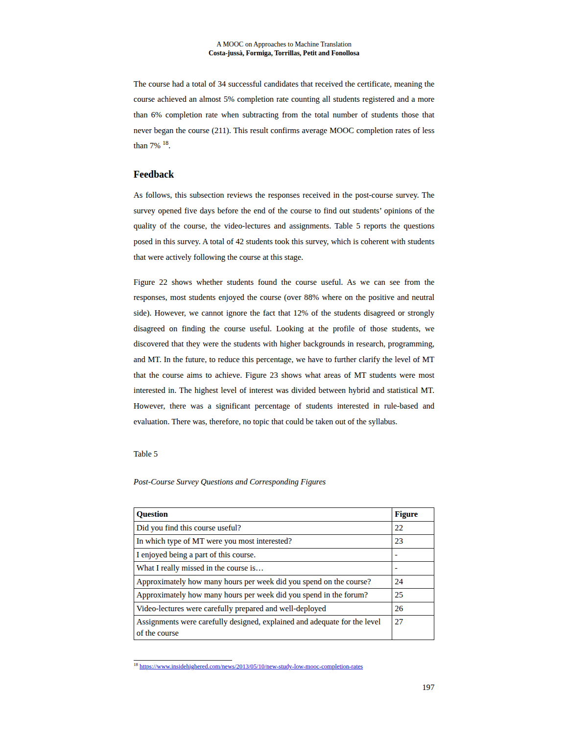A MOOC on Approaches to Machine Translation
Costa-jussà, Formiga, Torrillas, Petit and Fonollosa
The course had a total of 34 successful candidates that received the certificate, meaning the course achieved an almost 5% completion rate counting all students registered and a more than 6% completion rate when subtracting from the total number of students those that never began the course (211). This result confirms average MOOC completion rates of less than 7% 18.
Feedback
As follows, this subsection reviews the responses received in the post-course survey. The survey opened five days before the end of the course to find out students’ opinions of the quality of the course, the video-lectures and assignments. Table 5 reports the questions posed in this survey. A total of 42 students took this survey, which is coherent with students that were actively following the course at this stage.
Figure 22 shows whether students found the course useful. As we can see from the responses, most students enjoyed the course (over 88% where on the positive and neutral side). However, we cannot ignore the fact that 12% of the students disagreed or strongly disagreed on finding the course useful. Looking at the profile of those students, we discovered that they were the students with higher backgrounds in research, programming, and MT. In the future, to reduce this percentage, we have to further clarify the level of MT that the course aims to achieve. Figure 23 shows what areas of MT students were most interested in. The highest level of interest was divided between hybrid and statistical MT. However, there was a significant percentage of students interested in rule-based and evaluation. There was, therefore, no topic that could be taken out of the syllabus.
Table 5
Post-Course Survey Questions and Corresponding Figures
| Question | Figure |
| --- | --- |
| Did you find this course useful? | 22 |
| In which type of MT were you most interested? | 23 |
| I enjoyed being a part of this course. | - |
| What I really missed in the course is… | - |
| Approximately how many hours per week did you spend on the course? | 24 |
| Approximately how many hours per week did you spend in the forum? | 25 |
| Video-lectures were carefully prepared and well-deployed | 26 |
| Assignments were carefully designed, explained and adequate for the level of the course | 27 |
18 https://www.insidehighered.com/news/2013/05/10/new-study-low-mooc-completion-rates
197